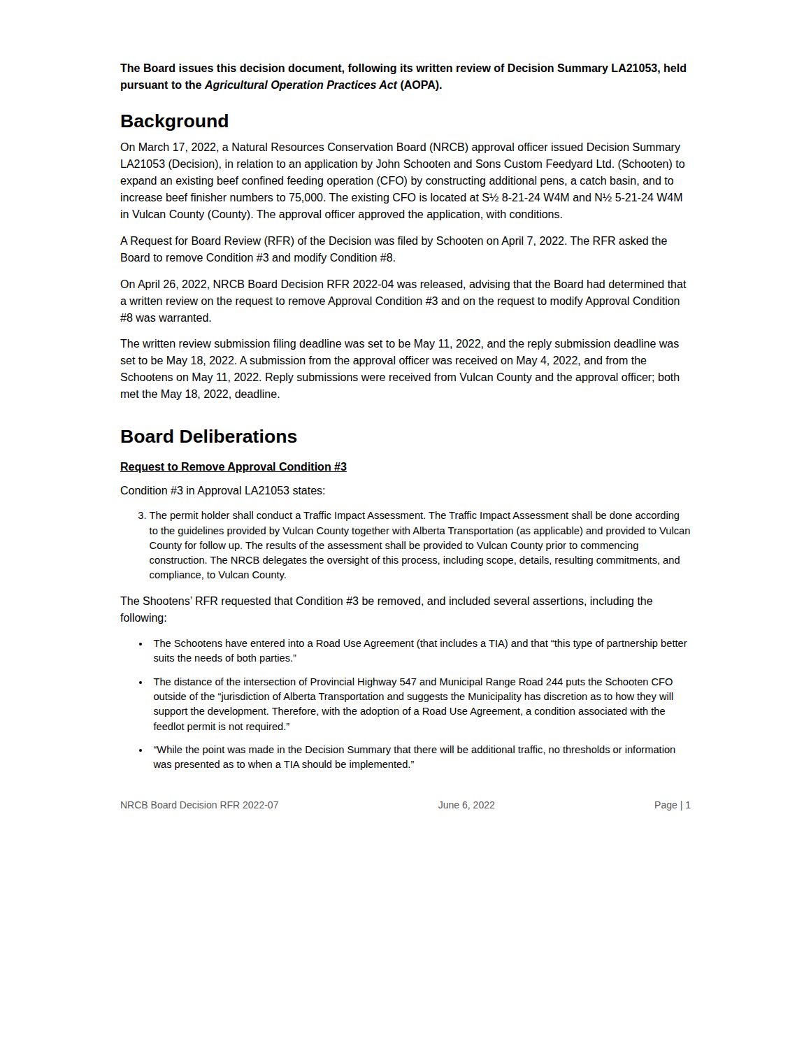The Board issues this decision document, following its written review of Decision Summary LA21053, held pursuant to the Agricultural Operation Practices Act (AOPA).
Background
On March 17, 2022, a Natural Resources Conservation Board (NRCB) approval officer issued Decision Summary LA21053 (Decision), in relation to an application by John Schooten and Sons Custom Feedyard Ltd. (Schooten) to expand an existing beef confined feeding operation (CFO) by constructing additional pens, a catch basin, and to increase beef finisher numbers to 75,000. The existing CFO is located at S½ 8-21-24 W4M and N½ 5-21-24 W4M in Vulcan County (County). The approval officer approved the application, with conditions.
A Request for Board Review (RFR) of the Decision was filed by Schooten on April 7, 2022. The RFR asked the Board to remove Condition #3 and modify Condition #8.
On April 26, 2022, NRCB Board Decision RFR 2022-04 was released, advising that the Board had determined that a written review on the request to remove Approval Condition #3 and on the request to modify Approval Condition #8 was warranted.
The written review submission filing deadline was set to be May 11, 2022, and the reply submission deadline was set to be May 18, 2022. A submission from the approval officer was received on May 4, 2022, and from the Schootens on May 11, 2022. Reply submissions were received from Vulcan County and the approval officer; both met the May 18, 2022, deadline.
Board Deliberations
Request to Remove Approval Condition #3
Condition #3 in Approval LA21053 states:
The permit holder shall conduct a Traffic Impact Assessment. The Traffic Impact Assessment shall be done according to the guidelines provided by Vulcan County together with Alberta Transportation (as applicable) and provided to Vulcan County for follow up. The results of the assessment shall be provided to Vulcan County prior to commencing construction. The NRCB delegates the oversight of this process, including scope, details, resulting commitments, and compliance, to Vulcan County.
The Shootens’ RFR requested that Condition #3 be removed, and included several assertions, including the following:
The Schootens have entered into a Road Use Agreement (that includes a TIA) and that “this type of partnership better suits the needs of both parties.”
The distance of the intersection of Provincial Highway 547 and Municipal Range Road 244 puts the Schooten CFO outside of the “jurisdiction of Alberta Transportation and suggests the Municipality has discretion as to how they will support the development. Therefore, with the adoption of a Road Use Agreement, a condition associated with the feedlot permit is not required.”
“While the point was made in the Decision Summary that there will be additional traffic, no thresholds or information was presented as to when a TIA should be implemented.”
NRCB Board Decision RFR 2022-07 June 6, 2022 Page | 1